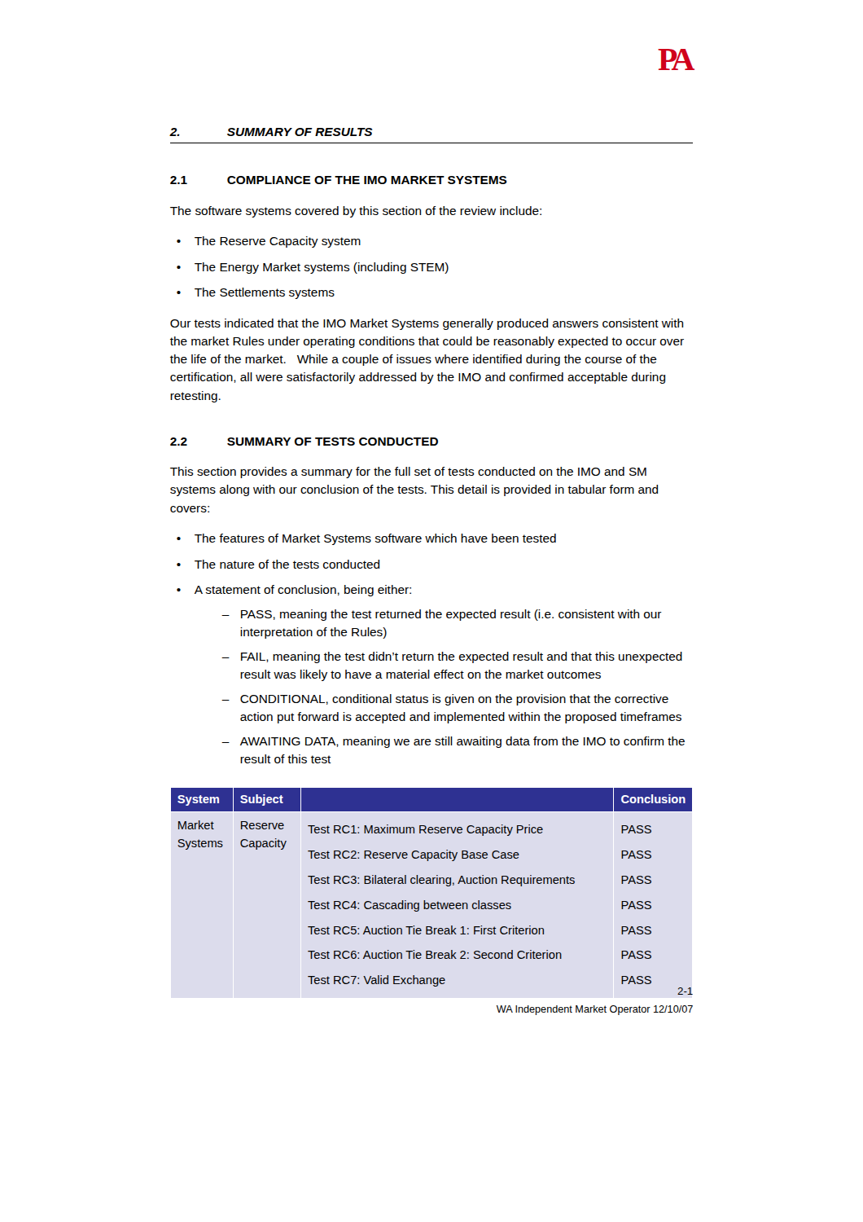PA
2. SUMMARY OF RESULTS
2.1 COMPLIANCE OF THE IMO MARKET SYSTEMS
The software systems covered by this section of the review include:
The Reserve Capacity system
The Energy Market systems (including STEM)
The Settlements systems
Our tests indicated that the IMO Market Systems generally produced answers consistent with the market Rules under operating conditions that could be reasonably expected to occur over the life of the market. While a couple of issues where identified during the course of the certification, all were satisfactorily addressed by the IMO and confirmed acceptable during retesting.
2.2 SUMMARY OF TESTS CONDUCTED
This section provides a summary for the full set of tests conducted on the IMO and SM systems along with our conclusion of the tests. This detail is provided in tabular form and covers:
The features of Market Systems software which have been tested
The nature of the tests conducted
A statement of conclusion, being either:
PASS, meaning the test returned the expected result (i.e. consistent with our interpretation of the Rules)
FAIL, meaning the test didn’t return the expected result and that this unexpected result was likely to have a material effect on the market outcomes
CONDITIONAL, conditional status is given on the provision that the corrective action put forward is accepted and implemented within the proposed timeframes
AWAITING DATA, meaning we are still awaiting data from the IMO to confirm the result of this test
| System | Subject | | Conclusion |
| --- | --- | --- | --- |
| Market Systems | Reserve Capacity | Test RC1: Maximum Reserve Capacity Price Test RC2: Reserve Capacity Base Case Test RC3: Bilateral clearing, Auction Requirements Test RC4: Cascading between classes Test RC5: Auction Tie Break 1: First Criterion Test RC6: Auction Tie Break 2: Second Criterion Test RC7: Valid Exchange | PASS PASS PASS PASS PASS PASS PASS |
2-1
WA Independent Market Operator 12/10/07